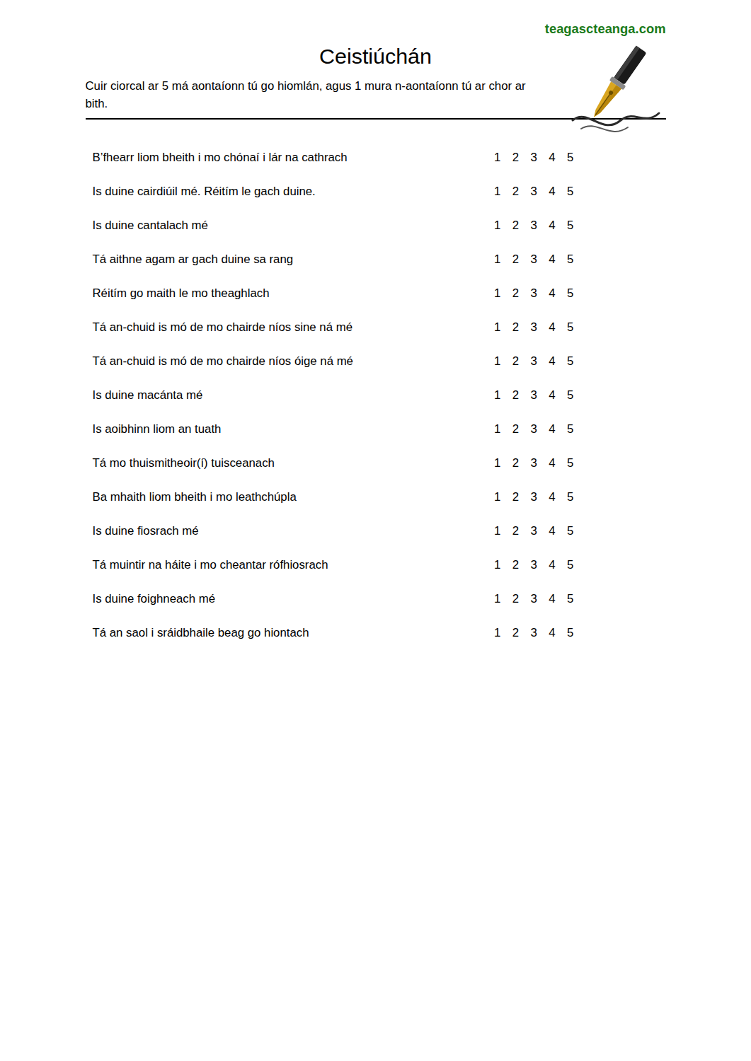teagasc teanga.com
Ceistiúchán
Cuir ciorcal ar 5 má aontaíonn tú go hiomlán, agus 1 mura n-aontaíonn tú ar chor ar bith.
| B’fhearr liom bheith i mo chónaí i lár na cathrach | 1 2 3 4 5 |
| Is duine cairdiúil mé. Réitím le gach duine. | 1 2 3 4 5 |
| Is duine cantalach mé | 1 2 3 4 5 |
| Tá aithne agam ar gach duine sa rang | 1 2 3 4 5 |
| Réitím go maith le mo theaghlach | 1 2 3 4 5 |
| Tá an-chuid is mó de mo chairde níos sine ná mé | 1 2 3 4 5 |
| Tá an-chuid is mó de mo chairde níos óige ná mé | 1 2 3 4 5 |
| Is duine macánta mé | 1 2 3 4 5 |
| Is aoibhinn liom an tuath | 1 2 3 4 5 |
| Tá mo thuismitheoir(í) tuisceanach | 1 2 3 4 5 |
| Ba mhaith liom bheith i mo leathchúpla | 1 2 3 4 5 |
| Is duine fiosrach mé | 1 2 3 4 5 |
| Tá muintir na háite i mo cheantar rófhiosrach | 1 2 3 4 5 |
| Is duine foighneach mé | 1 2 3 4 5 |
| Tá an saol i sráidbhaile beag go hiontach | 1 2 3 4 5 |